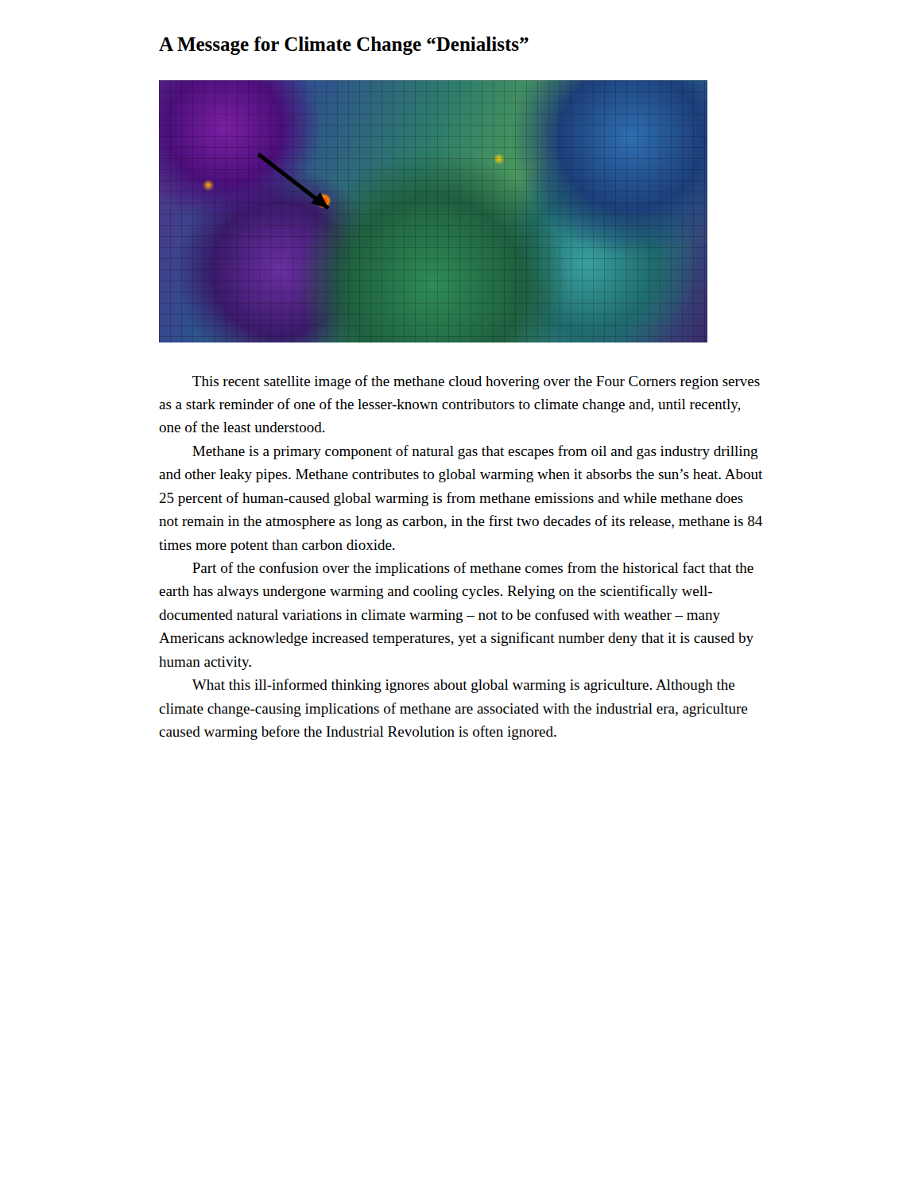A Message for Climate Change “Denialists”
This recent satellite image of the methane cloud hovering over the Four Corners region serves as a stark reminder of one of the lesser-known contributors to climate change and, until recently, one of the least understood.
Methane is a primary component of natural gas that escapes from oil and gas industry drilling and other leaky pipes. Methane contributes to global warming when it absorbs the sun’s heat. About 25 percent of human-caused global warming is from methane emissions and while methane does not remain in the atmosphere as long as carbon, in the first two decades of its release, methane is 84 times more potent than carbon dioxide.
Part of the confusion over the implications of methane comes from the historical fact that the earth has always undergone warming and cooling cycles. Relying on the scientifically well-documented natural variations in climate warming – not to be confused with weather – many Americans acknowledge increased temperatures, yet a significant number deny that it is caused by human activity.
What this ill-informed thinking ignores about global warming is agriculture. Although the climate change-causing implications of methane are associated with the industrial era, agriculture caused warming before the Industrial Revolution is often ignored.